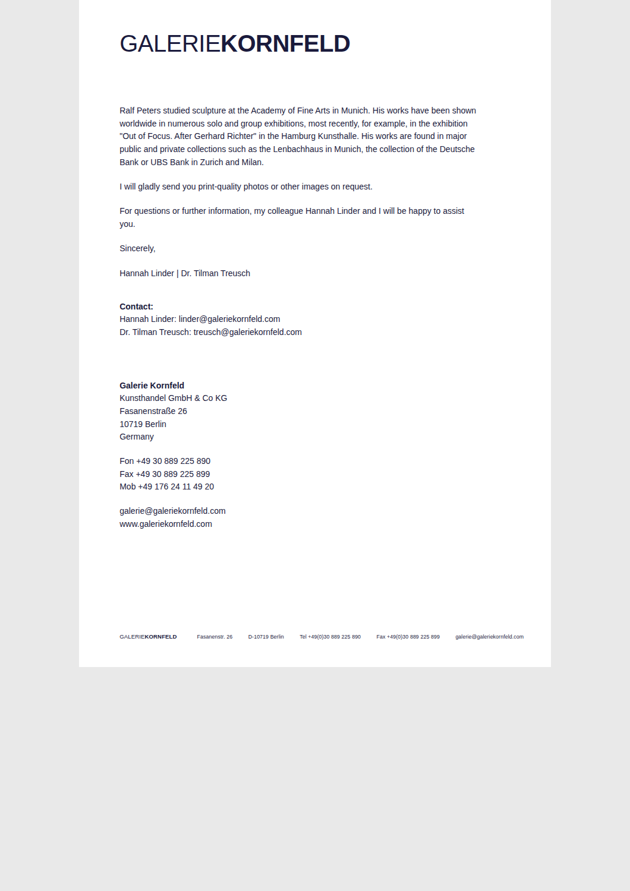GALERIE KORNFELD
Ralf Peters studied sculpture at the Academy of Fine Arts in Munich. His works have been shown worldwide in numerous solo and group exhibitions, most recently, for example, in the exhibition "Out of Focus. After Gerhard Richter" in the Hamburg Kunsthalle. His works are found in major public and private collections such as the Lenbachhaus in Munich, the collection of the Deutsche Bank or UBS Bank in Zurich and Milan.
I will gladly send you print-quality photos or other images on request.
For questions or further information, my colleague Hannah Linder and I will be happy to assist you.
Sincerely,
Hannah Linder | Dr. Tilman Treusch
Contact:
Hannah Linder: linder@galeriekornfeld.com
Dr. Tilman Treusch: treusch@galeriekornfeld.com
Galerie Kornfeld
Kunsthandel GmbH & Co KG
Fasanenstraße 26
10719 Berlin
Germany
Fon +49 30 889 225 890
Fax +49 30 889 225 899
Mob +49 176 24 11 49 20
galerie@galeriekornfeld.com
www.galeriekornfeld.com
GALERIEKORNFELD Fasanenstr. 26 D-10719 Berlin Tel +49(0)30 889 225 890 Fax +49(0)30 889 225 899 galerie@galeriekornfeld.com